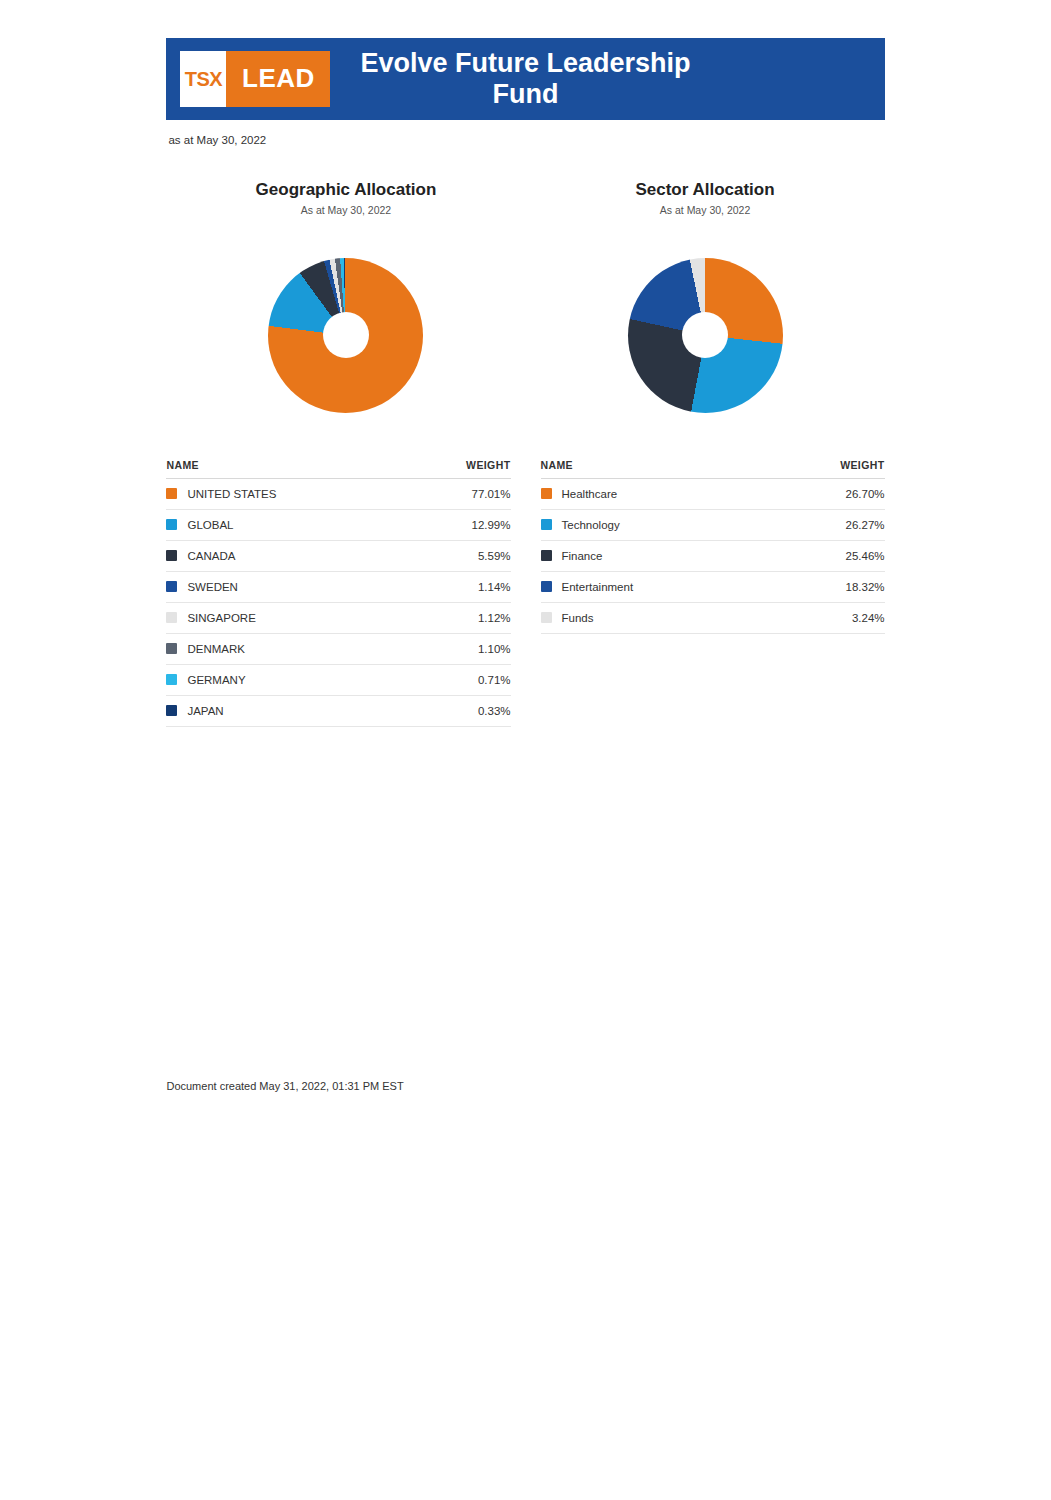TSX
LEAD
Evolve Future Leadership Fund
as at May 30, 2022
Geographic Allocation
As at May 30, 2022
Sector Allocation
As at May 30, 2022
| NAME | WEIGHT |
| --- | --- |
| United States | 77.01% |
| Global | 12.99% |
| Canada | 5.59% |
| Sweden | 1.14% |
| Singapore | 1.12% |
| Denmark | 1.10% |
| Germany | 0.71% |
| Japan | 0.33% |
| NAME | WEIGHT |
| --- | --- |
| Healthcare | 26.70% |
| Technology | 26.27% |
| Finance | 25.46% |
| Entertainment | 18.32% |
| Funds | 3.24% |
Document created May 31, 2022, 01:31 PM EST